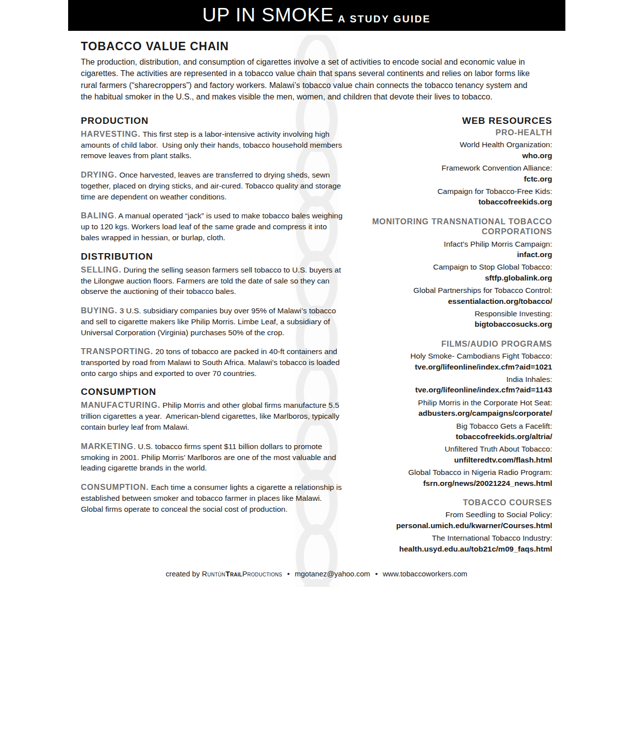UP IN SMOKE
a study guide
Tobacco Value Chain
The production, distribution, and consumption of cigarettes involve a set of activities to encode social and economic value in cigarettes. The activities are represented in a tobacco value chain that spans several continents and relies on labor forms like rural farmers (“sharecroppers”) and factory workers. Malawi’s tobacco value chain connects the tobacco tenancy system and the habitual smoker in the U.S., and makes visible the men, women, and children that devote their lives to tobacco.
Production
Harvesting. This first step is a labor-intensive activity involving high amounts of child labor. Using only their hands, tobacco household members remove leaves from plant stalks.
Drying. Once harvested, leaves are transferred to drying sheds, sewn together, placed on drying sticks, and air-cured. Tobacco quality and storage time are dependent on weather conditions.
Baling. A manual operated “jack” is used to make tobacco bales weighing up to 120 kgs. Workers load leaf of the same grade and compress it into bales wrapped in hessian, or burlap, cloth.
Distribution
Selling. During the selling season farmers sell tobacco to U.S. buyers at the Lilongwe auction floors. Farmers are told the date of sale so they can observe the auctioning of their tobacco bales.
Buying. 3 U.S. subsidiary companies buy over 95% of Malawi’s tobacco and sell to cigarette makers like Philip Morris. Limbe Leaf, a subsidiary of Universal Corporation (Virginia) purchases 50% of the crop.
Transporting. 20 tons of tobacco are packed in 40-ft containers and transported by road from Malawi to South Africa. Malawi’s tobacco is loaded onto cargo ships and exported to over 70 countries.
Consumption
Manufacturing. Philip Morris and other global firms manufacture 5.5 trillion cigarettes a year. American-blend cigarettes, like Marlboros, typically contain burley leaf from Malawi.
Marketing. U.S. tobacco firms spent $11 billion dollars to promote smoking in 2001. Philip Morris’ Marlboros are one of the most valuable and leading cigarette brands in the world.
Consumption. Each time a consumer lights a cigarette a relationship is established between smoker and tobacco farmer in places like Malawi. Global firms operate to conceal the social cost of production.
Web Resources
Pro-Health
World Health Organization:
who.org
Framework Convention Alliance:
fctc.org
Campaign for Tobacco-Free Kids:
tobaccofreekids.org
Monitoring Transnational Tobacco
Corporations
Infact’s Philip Morris Campaign:
infact.org
Campaign to Stop Global Tobacco:
sftfp.globalink.org
Global Partnerships for Tobacco Control:
essentialaction.org/tobacco/
Responsible Investing:
bigtobaccosucks.org
Films/Audio Programs
Holy Smoke- Cambodians Fight Tobacco:
tve.org/lifeonline/index.cfm?aid=1021
India Inhales:
tve.org/lifeonline/index.cfm?aid=1143
Philip Morris in the Corporate Hot Seat:
adbusters.org/campaigns/corporate/
Big Tobacco Gets a Facelift:
tobaccofreekids.org/altria/
Unfiltered Truth About Tobacco:
unfilteredtv.com/flash.html
Global Tobacco in Nigeria Radio Program:
fsrn.org/news/20021224_news.html
Tobacco Courses
From Seedling to Social Policy:
personal.umich.edu/kwarner/Courses.html
The International Tobacco Industry:
health.usyd.edu.au/tob21c/m09_faqs.html
created by Runtùn Trail Productions • mgotanez@yahoo.com • www.tobaccoworkers.com